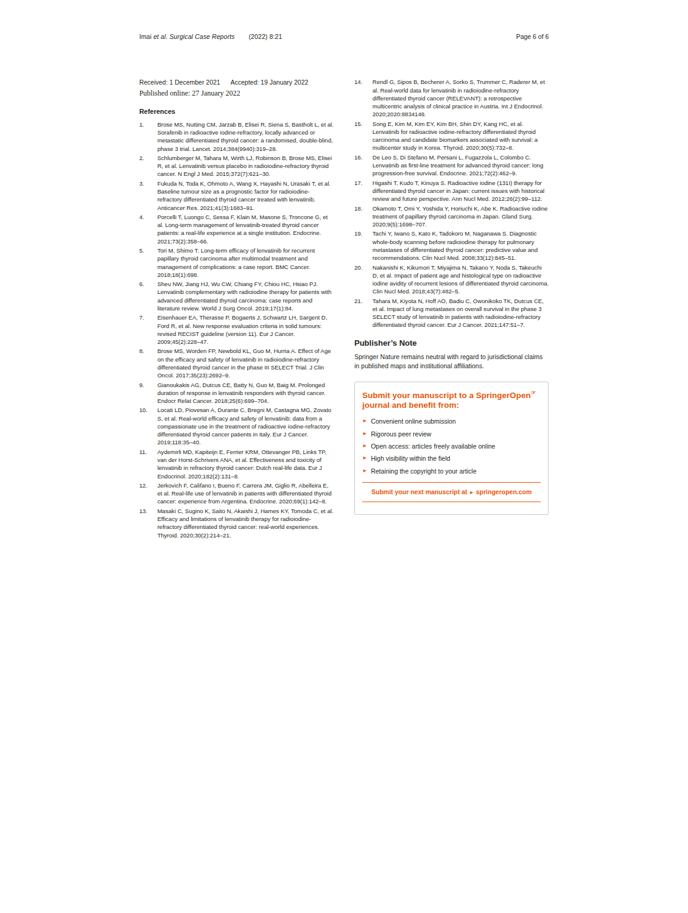Imai et al. Surgical Case Reports(2022) 8:21
Page 6 of 6
Received: 1 December 2021 Accepted: 19 January 2022
Published online: 27 January 2022
References
1. Brose MS, Nutting CM, Jarzab B, Elisei R, Siena S, Bastholt L, et al. Sorafenib in radioactive iodine-refractory, locally advanced or metastatic differentiated thyroid cancer: a randomised, double-blind, phase 3 trial. Lancet. 2014;384(9940):319–28.
2. Schlumberger M, Tahara M, Wirth LJ, Robinson B, Brose MS, Elisei R, et al. Lenvatinib versus placebo in radioiodine-refractory thyroid cancer. N Engl J Med. 2015;372(7):621–30.
3. Fukuda N, Toda K, Ohmoto A, Wang X, Hayashi N, Urasaki T, et al. Baseline tumour size as a prognostic factor for radioiodine-refractory differentiated thyroid cancer treated with lenvatinib. Anticancer Res. 2021;41(3):1683–91.
4. Porcelli T, Luongo C, Sessa F, Klain M, Masone S, Troncone G, et al. Long-term management of lenvatinib-treated thyroid cancer patients: a real-life experience at a single institution. Endocrine. 2021;73(2):358–66.
5. Tori M, Shimo T. Long-term efficacy of lenvatinib for recurrent papillary thyroid carcinoma after multimodal treatment and management of complications: a case report. BMC Cancer. 2018;18(1):698.
6. Sheu NW, Jiang HJ, Wu CW, Chiang FY, Chiou HC, Hsiao PJ. Lenvatinib complementary with radioiodine therapy for patients with advanced differentiated thyroid carcinoma: case reports and literature review. World J Surg Oncol. 2019;17(1):84.
7. Eisenhauer EA, Therasse P, Bogaerts J, Schwartz LH, Sargent D, Ford R, et al. New response evaluation criteria in solid tumours: revised RECIST guideline (version 11). Eur J Cancer. 2009;45(2):228–47.
8. Brose MS, Worden FP, Newbold KL, Guo M, Hurria A. Effect of Age on the efficacy and safety of lenvatinib in radioiodine-refractory differentiated thyroid cancer in the phase III SELECT Trial. J Clin Oncol. 2017;35(23):2692–9.
9. Gianoukakis AG, Dutcus CE, Batty N, Guo M, Baig M. Prolonged duration of response in lenvatinib responders with thyroid cancer. Endocr Relat Cancer. 2018;25(6):699–704.
10. Locati LD, Piovesan A, Durante C, Bregni M, Castagna MG, Zovato S, et al. Real-world efficacy and safety of lenvatinib: data from a compassionate use in the treatment of radioactive iodine-refractory differentiated thyroid cancer patients in Italy. Eur J Cancer. 2019;118:35–40.
11. Aydemirli MD, Kapiteijn E, Ferrier KRM, Ottevanger PB, Links TP, van der Horst-Schrivers ANA, et al. Effectiveness and toxicity of lenvatinib in refractory thyroid cancer: Dutch real-life data. Eur J Endocrinol. 2020;182(2):131–8.
12. Jerkovich F, Califano I, Bueno F, Carrera JM, Giglio R, Abelleira E, et al. Real-life use of lenvatinib in patients with differentiated thyroid cancer: experience from Argentina. Endocrine. 2020;69(1):142–8.
13. Masaki C, Sugino K, Saito N, Akaishi J, Hames KY, Tomoda C, et al. Efficacy and limitations of lenvatinib therapy for radioiodine-refractory differentiated thyroid cancer: real-world experiences. Thyroid. 2020;30(2):214–21.
14. Rendl G, Sipos B, Becherer A, Sorko S, Trummer C, Raderer M, et al. Real-world data for lenvatinib in radioiodine-refractory differentiated thyroid cancer (RELEVANT): a retrospective multicentric analysis of clinical practice in Austria. Int J Endocrinol. 2020;2020:8834148.
15. Song E, Kim M, Kim EY, Kim BH, Shin DY, Kang HC, et al. Lenvatinib for radioactive iodine-refractory differentiated thyroid carcinoma and candidate biomarkers associated with survival: a multicenter study in Korea. Thyroid. 2020;30(5):732–8.
16. De Leo S, Di Stefano M, Persani L, Fugazzola L, Colombo C. Lenvatinib as first-line treatment for advanced thyroid cancer: long progression-free survival. Endocrine. 2021;72(2):462–9.
17. Higashi T, Kudo T, Kinuya S. Radioactive iodine (131I) therapy for differentiated thyroid cancer in Japan: current issues with historical review and future perspective. Ann Nucl Med. 2012;26(2):99–112.
18. Okamoto T, Omi Y, Yoshida Y, Horiuchi K, Abe K. Radioactive iodine treatment of papillary thyroid carcinoma in Japan. Gland Surg. 2020;9(5):1698–707.
19. Tachi Y, Iwano S, Kato K, Tadokoro M, Naganawa S. Diagnostic whole-body scanning before radioiodine therapy for pulmonary metastases of differentiated thyroid cancer: predictive value and recommendations. Clin Nucl Med. 2008;33(12):845–51.
20. Nakanishi K, Kikumori T, Miyajima N, Takano Y, Noda S, Takeuchi D, et al. Impact of patient age and histological type on radioactive iodine avidity of recurrent lesions of differentiated thyroid carcinoma. Clin Nucl Med. 2018;43(7):482–5.
21. Tahara M, Kiyota N, Hoff AO, Badiu C, Owonikoko TK, Dutcus CE, et al. Impact of lung metastases on overall survival in the phase 3 SELECT study of lenvatinib in patients with radioiodine-refractory differentiated thyroid cancer. Eur J Cancer. 2021;147:51–7.
Publisher’s Note
Springer Nature remains neutral with regard to jurisdictional claims in published maps and institutional affiliations.
Submit your manuscript to a SpringerOpen☞ journal and benefit from:
Convenient online submission
Rigorous peer review
Open access: articles freely available online
High visibility within the field
Retaining the copyright to your article
Submit your next manuscript at ► springeropen.com